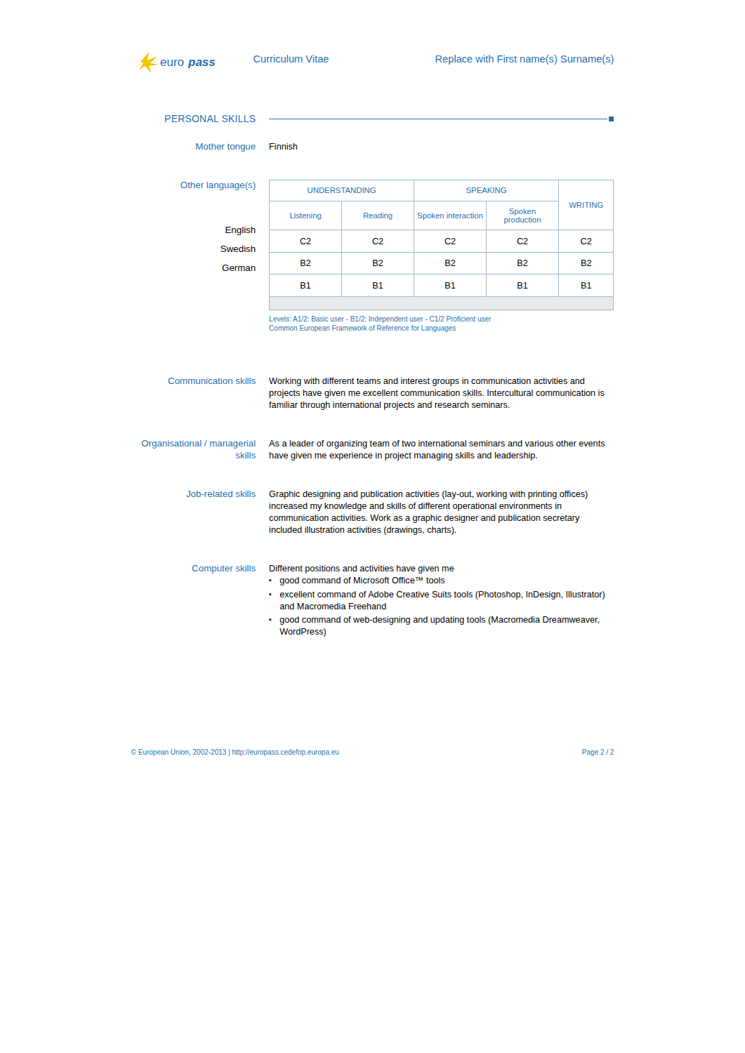euro pass
Curriculum Vitae
Replace with First name(s) Surname(s)
PERSONAL SKILLS
Mother tongue
Finnish
Other language(s)
English
Swedish
German
| UNDERSTANDING | SPEAKING | WRITING |
| --- | --- | --- |
| Listening | Reading | Spoken interaction | Spoken production |
| C2 | C2 | C2 | C2 | C2 |
| B2 | B2 | B2 | B2 | B2 |
| B1 | B1 | B1 | B1 | B1 |
Levels: A1/2: Basic user - B1/2: Independent user - C1/2 Proficient user
Common European Framework of Reference for Languages
Communication skills
Working with different teams and interest groups in communication activities and projects have given me excellent communication skills. Intercultural communication is familiar through international projects and research seminars.
Organisational / managerial skills
As a leader of organizing team of two international seminars and various other events have given me experience in project managing skills and leadership.
Job-related skills
Graphic designing and publication activities (lay-out, working with printing offices) increased my knowledge and skills of different operational environments in communication activities. Work as a graphic designer and publication secretary included illustration activities (drawings, charts).
Computer skills
Different positions and activities have given me
good command of Microsoft Office™ tools
excellent command of Adobe Creative Suits tools (Photoshop, InDesign, Illustrator) and Macromedia Freehand
good command of web-designing and updating tools (Macromedia Dreamweaver, WordPress)
© European Union, 2002-2013 | http://europass.cedefop.europa.eu
Page 2 / 2